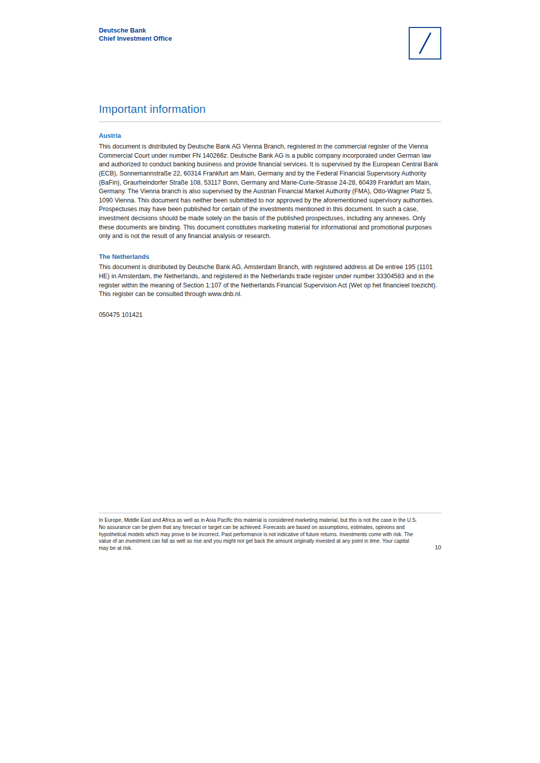Deutsche Bank Chief Investment Office
Important information
Austria
This document is distributed by Deutsche Bank AG Vienna Branch, registered in the commercial register of the Vienna Commercial Court under number FN 140266z. Deutsche Bank AG is a public company incorporated under German law and authorized to conduct banking business and provide financial services. It is supervised by the European Central Bank (ECB), Sonnemannstraße 22, 60314 Frankfurt am Main, Germany and by the Federal Financial Supervisory Authority (BaFin), Graurheindorfer Straße 108, 53117 Bonn, Germany and Marie-Curie-Strasse 24-28, 60439 Frankfurt am Main, Germany. The Vienna branch is also supervised by the Austrian Financial Market Authority (FMA), Otto-Wagner Platz 5, 1090 Vienna. This document has neither been submitted to nor approved by the aforementioned supervisory authorities. Prospectuses may have been published for certain of the investments mentioned in this document. In such a case, investment decisions should be made solely on the basis of the published prospectuses, including any annexes. Only these documents are binding. This document constitutes marketing material for informational and promotional purposes only and is not the result of any financial analysis or research.
The Netherlands
This document is distributed by Deutsche Bank AG, Amsterdam Branch, with registered address at De entree 195 (1101 HE) in Amsterdam, the Netherlands, and registered in the Netherlands trade register under number 33304583 and in the register within the meaning of Section 1:107 of the Netherlands Financial Supervision Act (Wet op het financieel toezicht). This register can be consulted through www.dnb.nl.
050475 101421
In Europe, Middle East and Africa as well as in Asia Pacific this material is considered marketing material, but this is not the case in the U.S. No assurance can be given that any forecast or target can be achieved. Forecasts are based on assumptions, estimates, opinions and hypothetical models which may prove to be incorrect. Past performance is not indicative of future returns. Investments come with risk. The value of an investment can fall as well as rise and you might not get back the amount originally invested at any point in time. Your capital may be at risk.
10